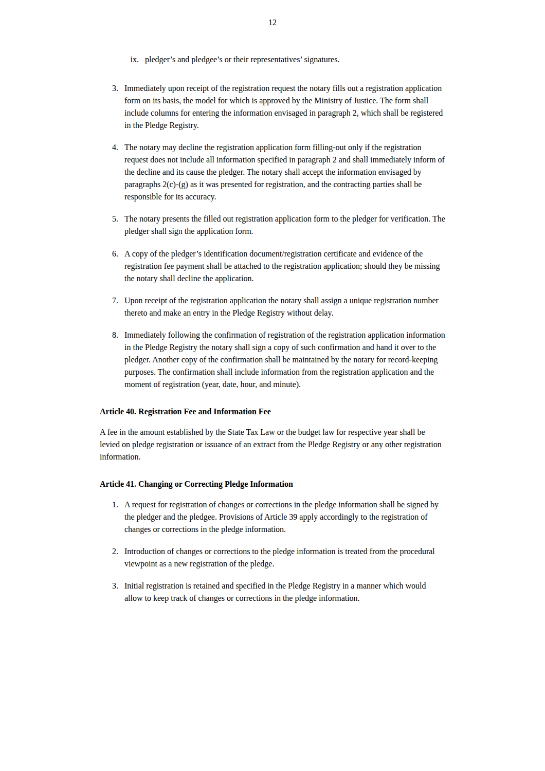12
pledger’s and pledgee’s or their representatives’ signatures.
Immediately upon receipt of the registration request the notary fills out a registration application form on its basis, the model for which is approved by the Ministry of Justice. The form shall include columns for entering the information envisaged in paragraph 2, which shall be registered in the Pledge Registry.
The notary may decline the registration application form filling-out only if the registration request does not include all information specified in paragraph 2 and shall immediately inform of the decline and its cause the pledger. The notary shall accept the information envisaged by paragraphs 2(c)-(g) as it was presented for registration, and the contracting parties shall be responsible for its accuracy.
The notary presents the filled out registration application form to the pledger for verification. The pledger shall sign the application form.
A copy of the pledger’s identification document/registration certificate and evidence of the registration fee payment shall be attached to the registration application; should they be missing the notary shall decline the application.
Upon receipt of the registration application the notary shall assign a unique registration number thereto and make an entry in the Pledge Registry without delay.
Immediately following the confirmation of registration of the registration application information in the Pledge Registry the notary shall sign a copy of such confirmation and hand it over to the pledger. Another copy of the confirmation shall be maintained by the notary for record-keeping purposes. The confirmation shall include information from the registration application and the moment of registration (year, date, hour, and minute).
Article 40. Registration Fee and Information Fee
A fee in the amount established by the State Tax Law or the budget law for respective year shall be levied on pledge registration or issuance of an extract from the Pledge Registry or any other registration information.
Article 41. Changing or Correcting Pledge Information
A request for registration of changes or corrections in the pledge information shall be signed by the pledger and the pledgee. Provisions of Article 39 apply accordingly to the registration of changes or corrections in the pledge information.
Introduction of changes or corrections to the pledge information is treated from the procedural viewpoint as a new registration of the pledge.
Initial registration is retained and specified in the Pledge Registry in a manner which would allow to keep track of changes or corrections in the pledge information.